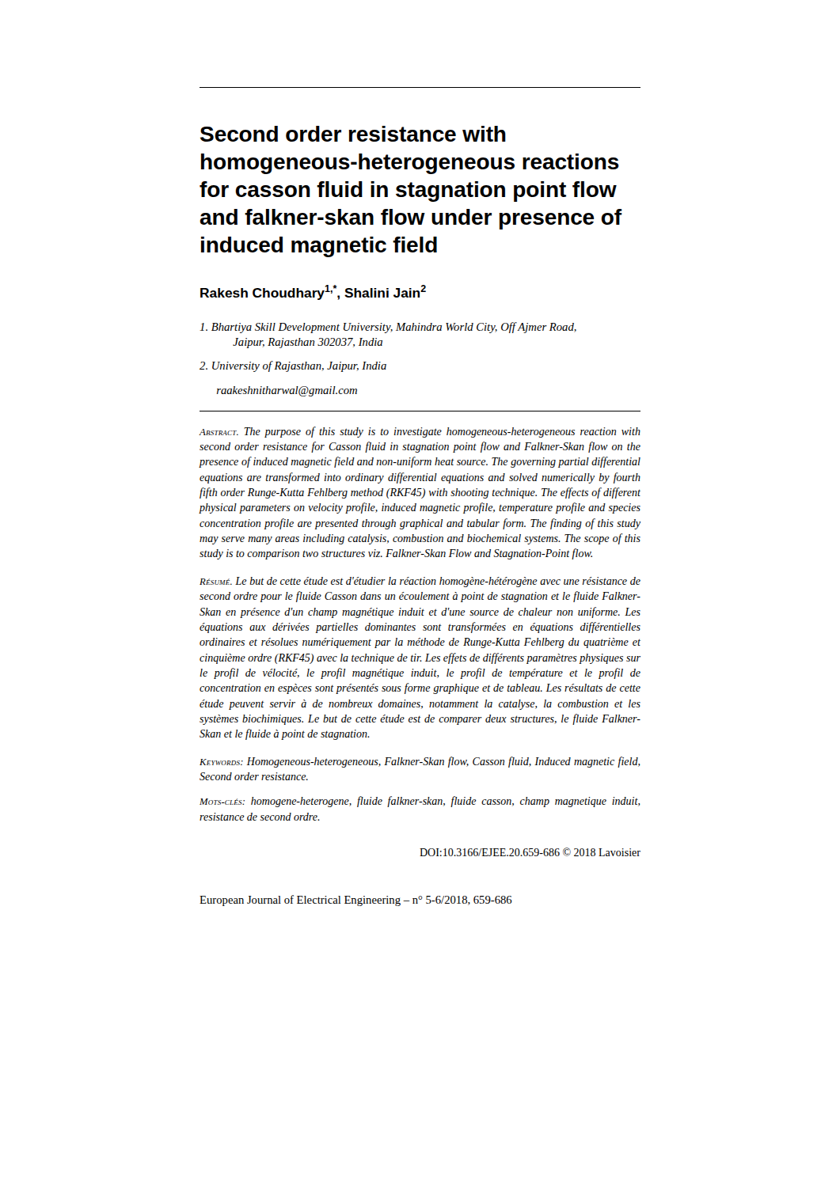Second order resistance with homogeneous-heterogeneous reactions for casson fluid in stagnation point flow and falkner-skan flow under presence of induced magnetic field
Rakesh Choudhary1,*, Shalini Jain2
1. Bhartiya Skill Development University, Mahindra World City, Off Ajmer Road,Jaipur, Rajasthan 302037, India
2. University of Rajasthan, Jaipur, India
raakeshnitharwal@gmail.com
Abstract. The purpose of this study is to investigate homogeneous-heterogeneous reaction with second order resistance for Casson fluid in stagnation point flow and Falkner-Skan flow on the presence of induced magnetic field and non-uniform heat source. The governing partial differential equations are transformed into ordinary differential equations and solved numerically by fourth fifth order Runge-Kutta Fehlberg method (RKF45) with shooting technique. The effects of different physical parameters on velocity profile, induced magnetic profile, temperature profile and species concentration profile are presented through graphical and tabular form. The finding of this study may serve many areas including catalysis, combustion and biochemical systems. The scope of this study is to comparison two structures viz. Falkner-Skan Flow and Stagnation-Point flow.
Résumé. Le but de cette étude est d'étudier la réaction homogène-hétérogène avec une résistance de second ordre pour le fluide Casson dans un écoulement à point de stagnation et le fluide Falkner-Skan en présence d'un champ magnétique induit et d'une source de chaleur non uniforme. Les équations aux dérivées partielles dominantes sont transformées en équations différentielles ordinaires et résolues numériquement par la méthode de Runge-Kutta Fehlberg du quatrième et cinquième ordre (RKF45) avec la technique de tir. Les effets de différents paramètres physiques sur le profil de vélocité, le profil magnétique induit, le profil de température et le profil de concentration en espèces sont présentés sous forme graphique et de tableau. Les résultats de cette étude peuvent servir à de nombreux domaines, notamment la catalyse, la combustion et les systèmes biochimiques. Le but de cette étude est de comparer deux structures, le fluide Falkner-Skan et le fluide à point de stagnation.
Keywords: Homogeneous-heterogeneous, Falkner-Skan flow, Casson fluid, Induced magnetic field, Second order resistance.
Mots-clés: homogene-heterogene, fluide falkner-skan, fluide casson, champ magnetique induit, resistance de second ordre.
DOI:10.3166/EJEE.20.659-686 © 2018 Lavoisier
European Journal of Electrical Engineering – n° 5-6/2018, 659-686